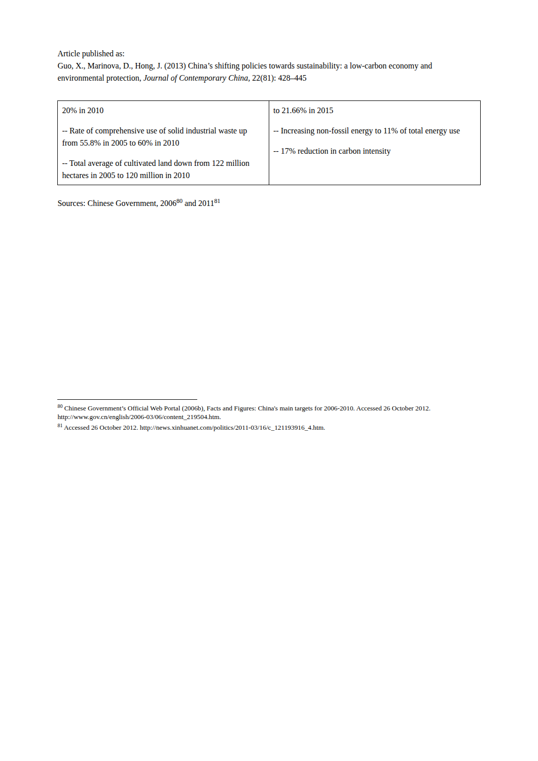Article published as:
Guo, X., Marinova, D., Hong, J. (2013) China’s shifting policies towards sustainability: a low-carbon economy and environmental protection, Journal of Contemporary China, 22(81): 428–445
| 20% in 2010 -- Rate of comprehensive use of solid industrial waste up from 55.8% in 2005 to 60% in 2010 -- Total average of cultivated land down from 122 million hectares in 2005 to 120 million in 2010 | to 21.66% in 2015 -- Increasing non-fossil energy to 11% of total energy use -- 17% reduction in carbon intensity |
Sources: Chinese Government, 200680 and 201181
80 Chinese Government’s Official Web Portal (2006b), Facts and Figures: China's main targets for 2006-2010. Accessed 26 October 2012. http://www.gov.cn/english/2006-03/06/content_219504.htm.
81 Accessed 26 October 2012. http://news.xinhuanet.com/politics/2011-03/16/c_121193916_4.htm.